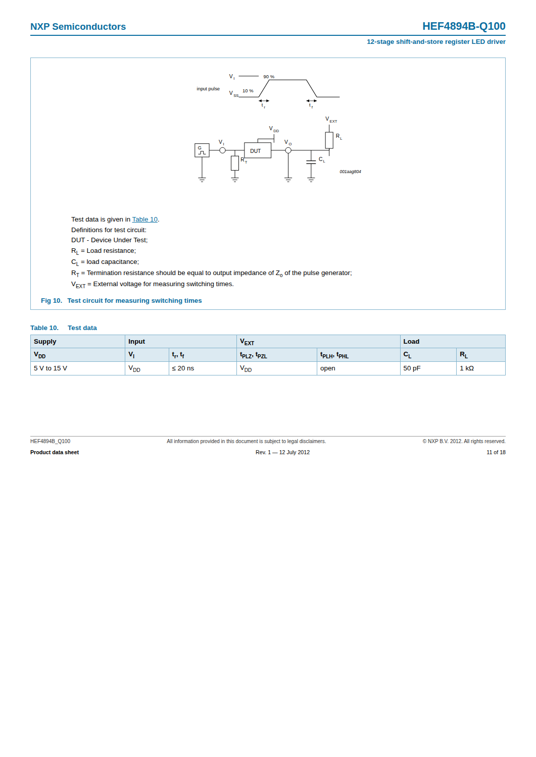NXP Semiconductors
HEF4894B-Q100
12-stage shift-and-store register LED driver
V I 90 % V SS 10 % t r t f input pulse V EXT V DD R L G V I R T DUT V O C L 001aag804
Test data is given in Table 10.
Definitions for test circuit:
DUT - Device Under Test;
RL = Load resistance;
CL = load capacitance;
RT = Termination resistance should be equal to output impedance of Zo of the pulse generator;
VEXT = External voltage for measuring switching times.
Fig 10. Test circuit for measuring switching times
Table 10. Test data
| Supply | Input | V EXT | Load |
| --- | --- | --- | --- |
| V DD | V I | t r , t f | t PLZ , t PZL | t PLH , t PHL | C L | R L |
| 5 V to 15 V | V DD | ≤ 20 ns | V DD | open | 50 pF | 1 kΩ |
HEF4894B_Q100
All information provided in this document is subject to legal disclaimers.
© NXP B.V. 2012. All rights reserved.
Product data sheet
Rev. 1 — 12 July 2012
11 of 18